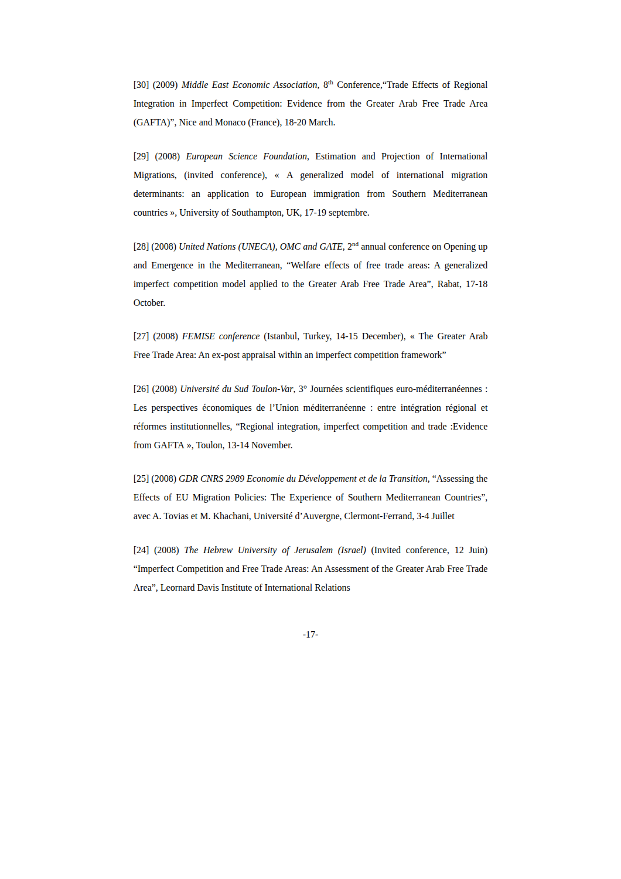[30] (2009) Middle East Economic Association, 8th Conference,“Trade Effects of Regional Integration in Imperfect Competition: Evidence from the Greater Arab Free Trade Area (GAFTA)”, Nice and Monaco (France), 18-20 March.
[29] (2008) European Science Foundation, Estimation and Projection of International Migrations, (invited conference), « A generalized model of international migration determinants: an application to European immigration from Southern Mediterranean countries », University of Southampton, UK, 17-19 septembre.
[28] (2008) United Nations (UNECA), OMC and GATE, 2nd annual conference on Opening up and Emergence in the Mediterranean, “Welfare effects of free trade areas: A generalized imperfect competition model applied to the Greater Arab Free Trade Area”, Rabat, 17-18 October.
[27] (2008) FEMISE conference (Istanbul, Turkey, 14-15 December), « The Greater Arab Free Trade Area: An ex-post appraisal within an imperfect competition framework”
[26] (2008) Université du Sud Toulon-Var, 3° Journées scientifiques euro-méditerranéennes : Les perspectives économiques de l’Union méditerranéenne : entre intégration régional et réformes institutionnelles, “Regional integration, imperfect competition and trade :Evidence from GAFTA », Toulon, 13-14 November.
[25] (2008) GDR CNRS 2989 Economie du Développement et de la Transition, “Assessing the Effects of EU Migration Policies: The Experience of Southern Mediterranean Countries”, avec A. Tovias et M. Khachani, Université d’Auvergne, Clermont-Ferrand, 3-4 Juillet
[24] (2008) The Hebrew University of Jerusalem (Israel) (Invited conference, 12 Juin) “Imperfect Competition and Free Trade Areas: An Assessment of the Greater Arab Free Trade Area”, Leornard Davis Institute of International Relations
-17-